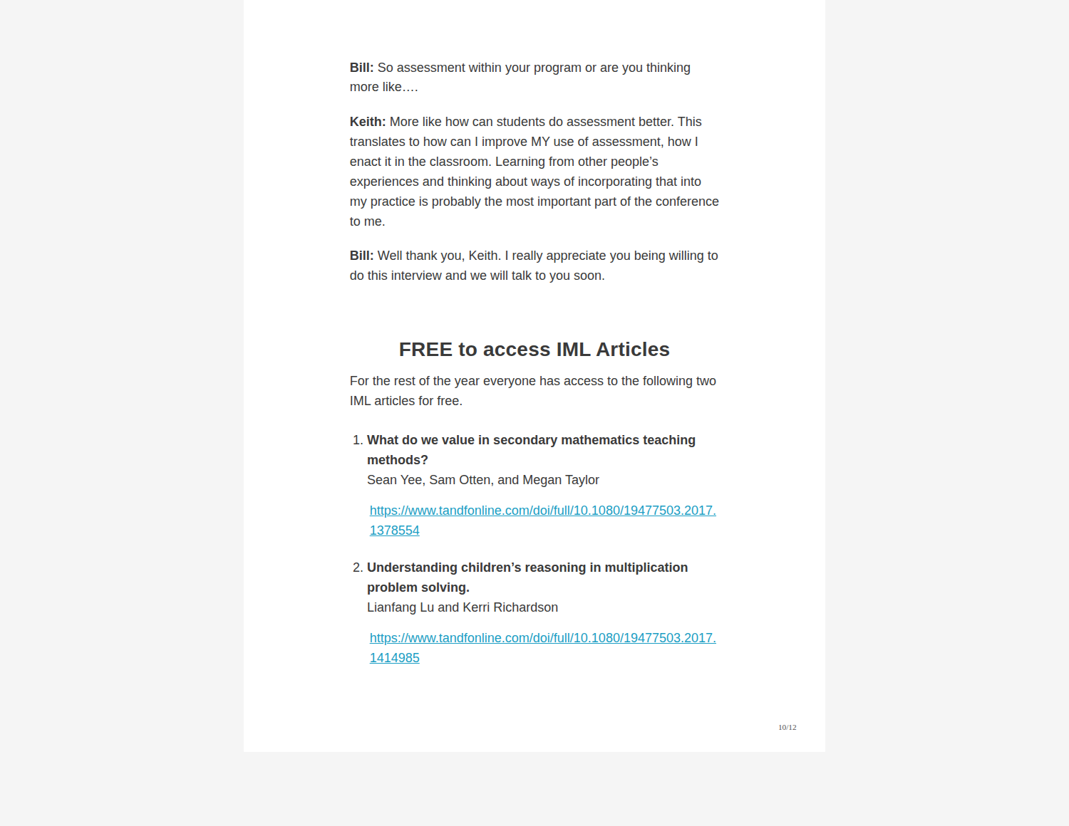Bill: So assessment within your program or are you thinking more like….
Keith: More like how can students do assessment better. This translates to how can I improve MY use of assessment, how I enact it in the classroom. Learning from other people’s experiences and thinking about ways of incorporating that into my practice is probably the most important part of the conference to me.
Bill: Well thank you, Keith. I really appreciate you being willing to do this interview and we will talk to you soon.
FREE to access IML Articles
For the rest of the year everyone has access to the following two IML articles for free.
What do we value in secondary mathematics teaching methods? Sean Yee, Sam Otten, and Megan Taylor https://www.tandfonline.com/doi/full/10.1080/19477503.2017.1378554
Understanding children’s reasoning in multiplication problem solving. Lianfang Lu and Kerri Richardson https://www.tandfonline.com/doi/full/10.1080/19477503.2017.1414985
10/12